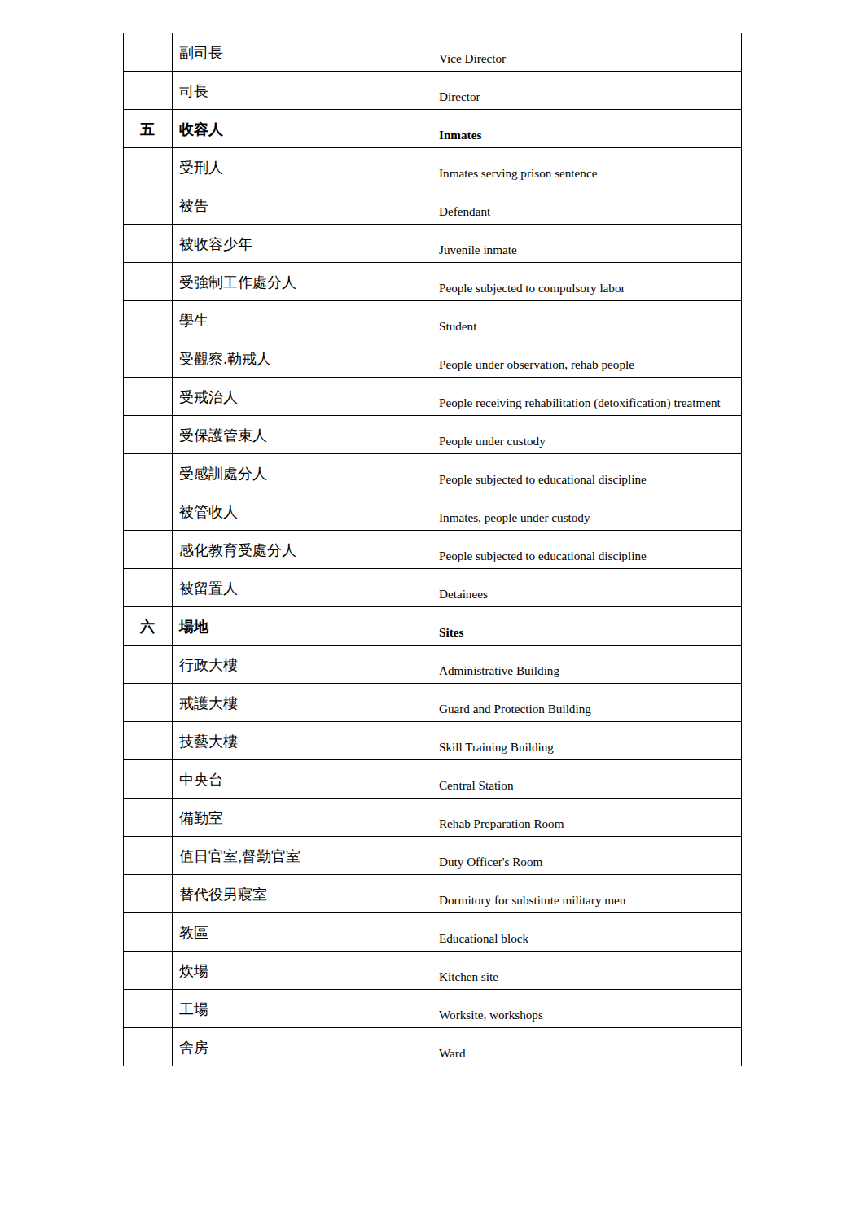| | 副司長 | Vice Director |
| | 司長 | Director |
| 五 | 收容人 | Inmates |
| | 受刑人 | Inmates serving prison sentence |
| | 被告 | Defendant |
| | 被收容少年 | Juvenile inmate |
| | 受強制工作處分人 | People subjected to compulsory labor |
| | 學生 | Student |
| | 受觀察.勒戒人 | People under observation, rehab people |
| | 受戒治人 | People receiving rehabilitation (detoxification) treatment |
| | 受保護管束人 | People under custody |
| | 受感訓處分人 | People subjected to educational discipline |
| | 被管收人 | Inmates, people under custody |
| | 感化教育受處分人 | People subjected to educational discipline |
| | 被留置人 | Detainees |
| 六 | 場地 | Sites |
| | 行政大樓 | Administrative Building |
| | 戒護大樓 | Guard and Protection Building |
| | 技藝大樓 | Skill Training Building |
| | 中央台 | Central Station |
| | 備勤室 | Rehab Preparation Room |
| | 值日官室,督勤官室 | Duty Officer's Room |
| | 替代役男寢室 | Dormitory for substitute military men |
| | 教區 | Educational block |
| | 炊場 | Kitchen site |
| | 工場 | Worksite, workshops |
| | 舍房 | Ward |